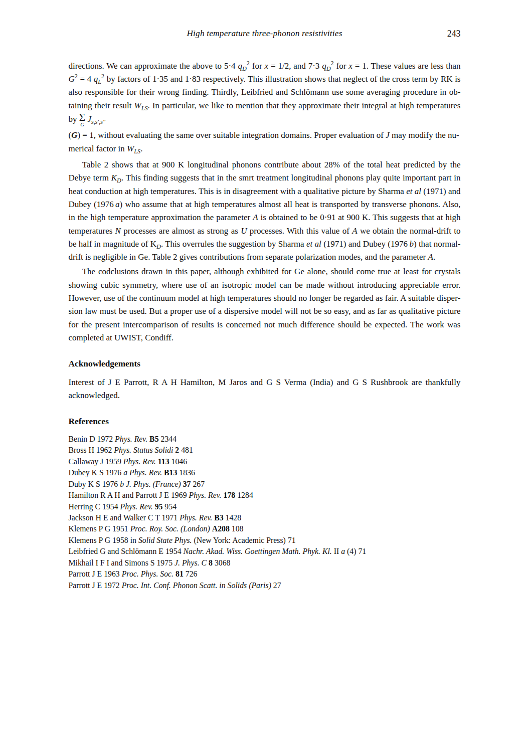High temperature three-phonon resistivities 243
directions. We can approximate the above to 5·4 qD2 for x = 1/2, and 7·3 qD2 for x = 1. These values are less than G2 = 4 qL2 by factors of 1·35 and 1·83 respectively. This illustration shows that neglect of the cross term by RK is also responsible for their wrong finding. Thirdly, Leibfried and Schlömann use some averaging procedure in obtaining their result WLS. In particular, we like to mention that they approximate their integral at high temperatures by ΣG Js,s′,s″
(G) = 1, without evaluating the same over suitable integration domains. Proper evaluation of J may modify the numerical factor in WLS.
Table 2 shows that at 900 K longitudinal phonons contribute about 28% of the total heat predicted by the Debye term KD. This finding suggests that in the smrt treatment longitudinal phonons play quite important part in heat conduction at high temperatures. This is in disagreement with a qualitative picture by Sharma et al (1971) and Dubey (1976 a) who assume that at high temperatures almost all heat is transported by transverse phonons. Also, in the high temperature approximation the parameter A is obtained to be 0·91 at 900 K. This suggests that at high temperatures N processes are almost as strong as U processes. With this value of A we obtain the normal-drift to be half in magnitude of KD. This overrules the suggestion by Sharma et al (1971) and Dubey (1976 b) that normal-drift is negligible in Ge. Table 2 gives contributions from separate polarization modes, and the parameter A.
The codclusions drawn in this paper, although exhibited for Ge alone, should come true at least for crystals showing cubic symmetry, where use of an isotropic model can be made without introducing appreciable error. However, use of the continuum model at high temperatures should no longer be regarded as fair. A suitable dispersion law must be used. But a proper use of a dispersive model will not be so easy, and as far as qualitative picture for the present intercomparison of results is concerned not much difference should be expected. The work was completed at UWIST, Condiff.
Acknowledgements
Interest of J E Parrott, R A H Hamilton, M Jaros and G S Verma (India) and G S Rushbrook are thankfully acknowledged.
References
Benin D 1972 Phys. Rev. B5 2344
Bross H 1962 Phys. Status Solidi 2 481
Callaway J 1959 Phys. Rev. 113 1046
Dubey K S 1976 a Phys. Rev. B13 1836
Duby K S 1976 b J. Phys. (France) 37 267
Hamilton R A H and Parrott J E 1969 Phys. Rev. 178 1284
Herring C 1954 Phys. Rev. 95 954
Jackson H E and Walker C T 1971 Phys. Rev. B3 1428
Klemens P G 1951 Proc. Roy. Soc. (London) A208 108
Klemens P G 1958 in Solid State Phys. (New York: Academic Press) 71
Leibfried G and Schlömann E 1954 Nachr. Akad. Wiss. Goettingen Math. Phyk. Kl. II a (4) 71
Mikhail I F I and Simons S 1975 J. Phys. C 8 3068
Parrott J E 1963 Proc. Phys. Soc. 81 726
Parrott J E 1972 Proc. Int. Conf. Phonon Scatt. in Solids (Paris) 27